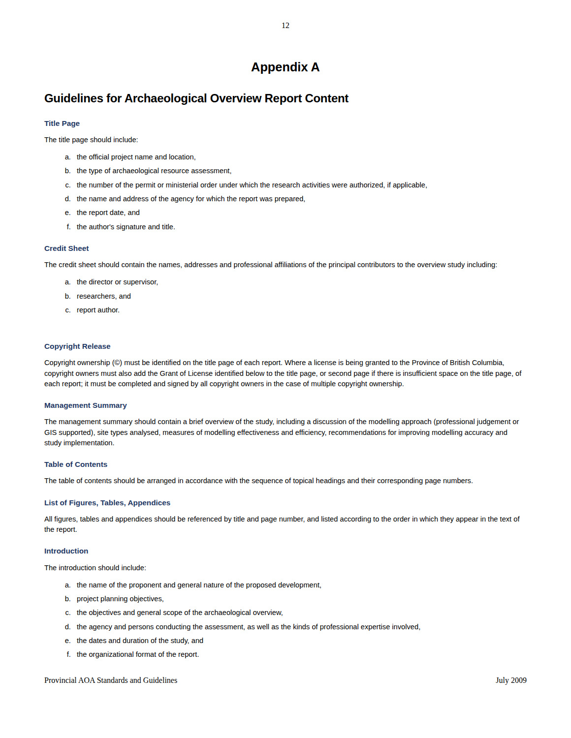12
Appendix A
Guidelines for Archaeological Overview Report Content
Title Page
The title page should include:
the official project name and location,
the type of archaeological resource assessment,
the number of the permit or ministerial order under which the research activities were authorized, if applicable,
the name and address of the agency for which the report was prepared,
the report date, and
the author's signature and title.
Credit Sheet
The credit sheet should contain the names, addresses and professional affiliations of the principal contributors to the overview study including:
the director or supervisor,
researchers, and
report author.
Copyright Release
Copyright ownership (©) must be identified on the title page of each report. Where a license is being granted to the Province of British Columbia, copyright owners must also add the Grant of License identified below to the title page, or second page if there is insufficient space on the title page, of each report; it must be completed and signed by all copyright owners in the case of multiple copyright ownership.
Management Summary
The management summary should contain a brief overview of the study, including a discussion of the modelling approach (professional judgement or GIS supported), site types analysed, measures of modelling effectiveness and efficiency, recommendations for improving modelling accuracy and study implementation.
Table of Contents
The table of contents should be arranged in accordance with the sequence of topical headings and their corresponding page numbers.
List of Figures, Tables, Appendices
All figures, tables and appendices should be referenced by title and page number, and listed according to the order in which they appear in the text of the report.
Introduction
The introduction should include:
the name of the proponent and general nature of the proposed development,
project planning objectives,
the objectives and general scope of the archaeological overview,
the agency and persons conducting the assessment, as well as the kinds of professional expertise involved,
the dates and duration of the study, and
the organizational format of the report.
Provincial AOA Standards and Guidelines July 2009